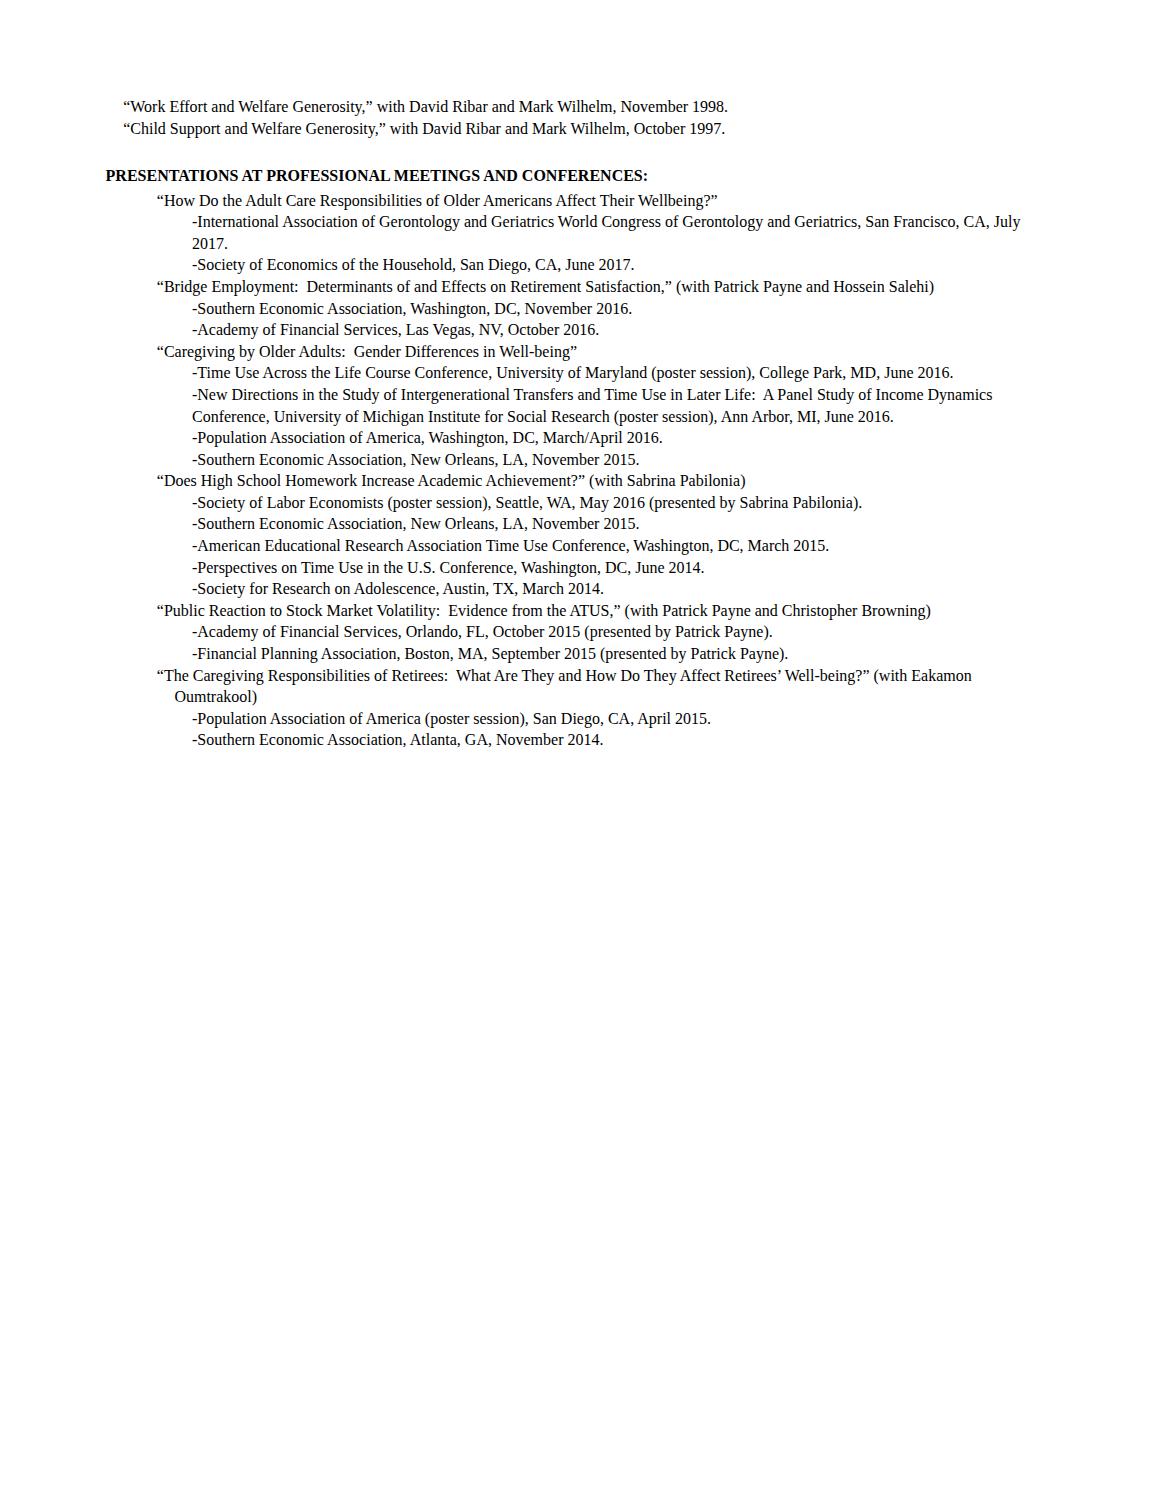“Work Effort and Welfare Generosity,” with David Ribar and Mark Wilhelm, November 1998.
“Child Support and Welfare Generosity,” with David Ribar and Mark Wilhelm, October 1997.
PRESENTATIONS AT PROFESSIONAL MEETINGS AND CONFERENCES:
“How Do the Adult Care Responsibilities of Older Americans Affect Their Wellbeing?”
-International Association of Gerontology and Geriatrics World Congress of Gerontology and Geriatrics, San Francisco, CA, July 2017.
-Society of Economics of the Household, San Diego, CA, June 2017.
“Bridge Employment: Determinants of and Effects on Retirement Satisfaction,” (with Patrick Payne and Hossein Salehi)
-Southern Economic Association, Washington, DC, November 2016.
-Academy of Financial Services, Las Vegas, NV, October 2016.
“Caregiving by Older Adults: Gender Differences in Well-being”
-Time Use Across the Life Course Conference, University of Maryland (poster session), College Park, MD, June 2016.
-New Directions in the Study of Intergenerational Transfers and Time Use in Later Life: A Panel Study of Income Dynamics Conference, University of Michigan Institute for Social Research (poster session), Ann Arbor, MI, June 2016.
-Population Association of America, Washington, DC, March/April 2016.
-Southern Economic Association, New Orleans, LA, November 2015.
“Does High School Homework Increase Academic Achievement?” (with Sabrina Pabilonia)
-Society of Labor Economists (poster session), Seattle, WA, May 2016 (presented by Sabrina Pabilonia).
-Southern Economic Association, New Orleans, LA, November 2015.
-American Educational Research Association Time Use Conference, Washington, DC, March 2015.
-Perspectives on Time Use in the U.S. Conference, Washington, DC, June 2014.
-Society for Research on Adolescence, Austin, TX, March 2014.
“Public Reaction to Stock Market Volatility: Evidence from the ATUS,” (with Patrick Payne and Christopher Browning)
-Academy of Financial Services, Orlando, FL, October 2015 (presented by Patrick Payne).
-Financial Planning Association, Boston, MA, September 2015 (presented by Patrick Payne).
“The Caregiving Responsibilities of Retirees: What Are They and How Do They Affect Retirees’ Well-being?” (with Eakamon Oumtrakool)
-Population Association of America (poster session), San Diego, CA, April 2015.
-Southern Economic Association, Atlanta, GA, November 2014.